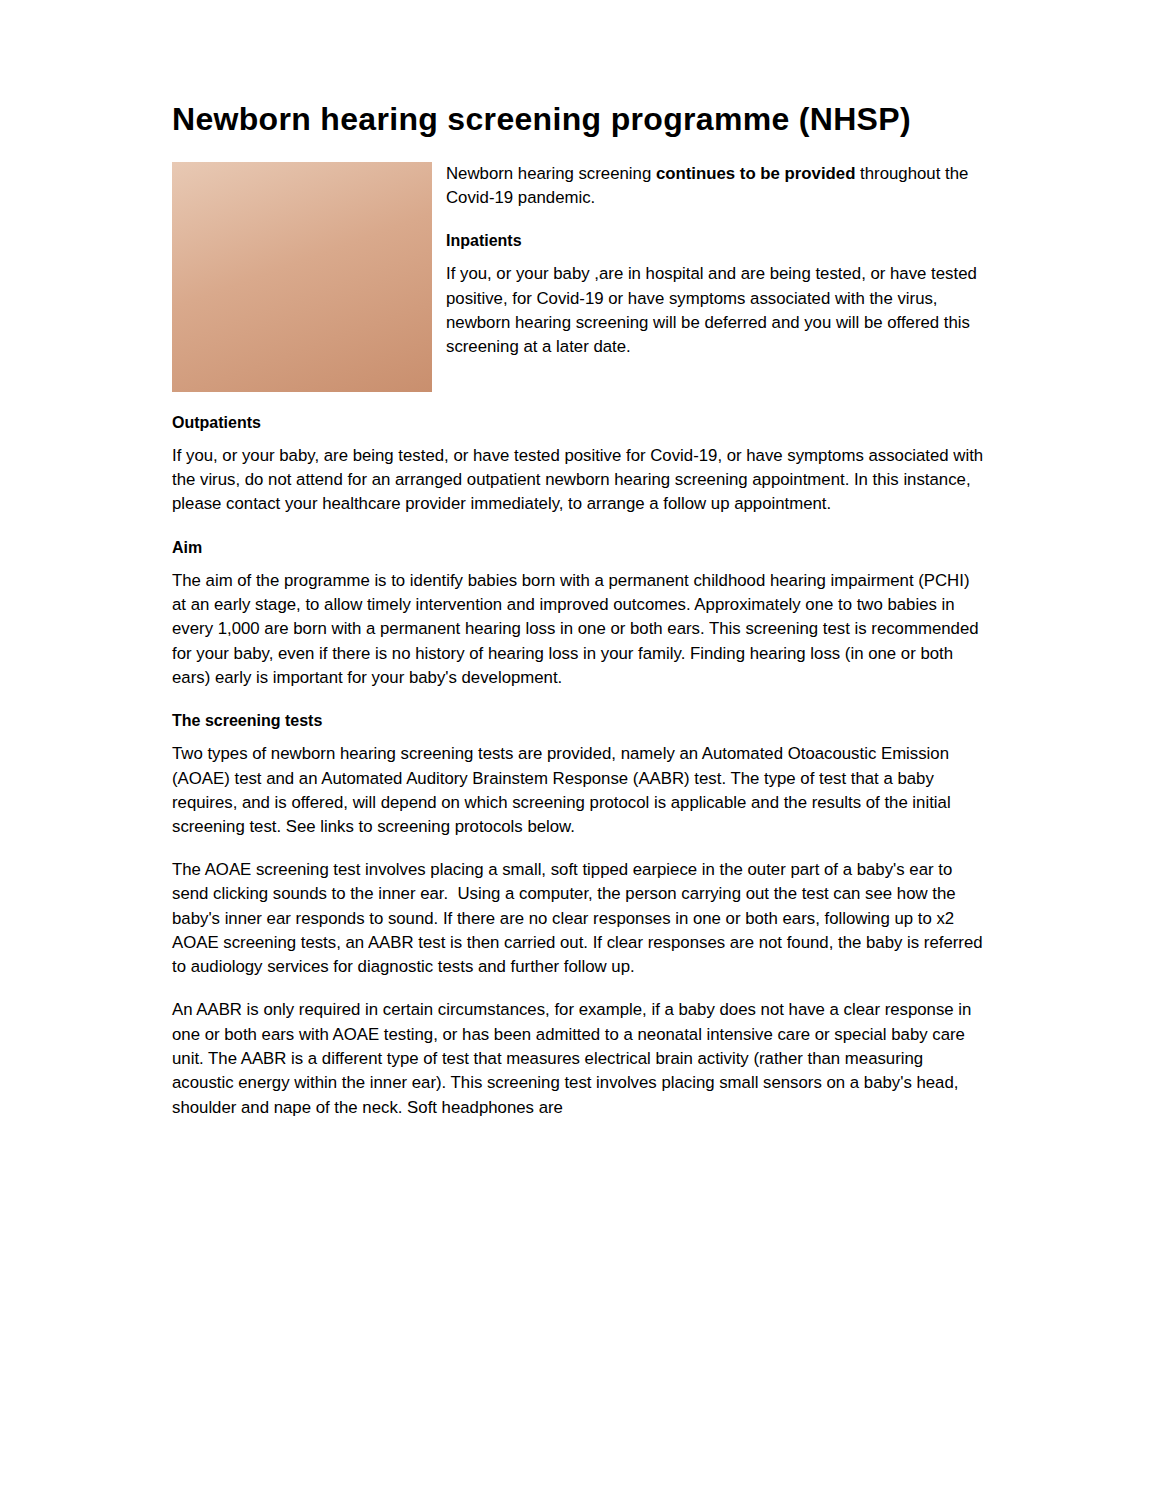Newborn hearing screening programme (NHSP)
Newborn hearing screening continues to be provided throughout the Covid-19 pandemic.
Inpatients
If you, or your baby ,are in hospital and are being tested, or have tested positive, for Covid-19 or have symptoms associated with the virus, newborn hearing screening will be deferred and you will be offered this screening at a later date.
Outpatients
If you, or your baby, are being tested, or have tested positive for Covid-19, or have symptoms associated with the virus, do not attend for an arranged outpatient newborn hearing screening appointment. In this instance, please contact your healthcare provider immediately, to arrange a follow up appointment.
Aim
The aim of the programme is to identify babies born with a permanent childhood hearing impairment (PCHI) at an early stage, to allow timely intervention and improved outcomes. Approximately one to two babies in every 1,000 are born with a permanent hearing loss in one or both ears. This screening test is recommended for your baby, even if there is no history of hearing loss in your family. Finding hearing loss (in one or both ears) early is important for your baby's development.
The screening tests
Two types of newborn hearing screening tests are provided, namely an Automated Otoacoustic Emission (AOAE) test and an Automated Auditory Brainstem Response (AABR) test. The type of test that a baby requires, and is offered, will depend on which screening protocol is applicable and the results of the initial screening test. See links to screening protocols below.
The AOAE screening test involves placing a small, soft tipped earpiece in the outer part of a baby's ear to send clicking sounds to the inner ear. Using a computer, the person carrying out the test can see how the baby's inner ear responds to sound. If there are no clear responses in one or both ears, following up to x2 AOAE screening tests, an AABR test is then carried out. If clear responses are not found, the baby is referred to audiology services for diagnostic tests and further follow up.
An AABR is only required in certain circumstances, for example, if a baby does not have a clear response in one or both ears with AOAE testing, or has been admitted to a neonatal intensive care or special baby care unit. The AABR is a different type of test that measures electrical brain activity (rather than measuring acoustic energy within the inner ear). This screening test involves placing small sensors on a baby's head, shoulder and nape of the neck. Soft headphones are